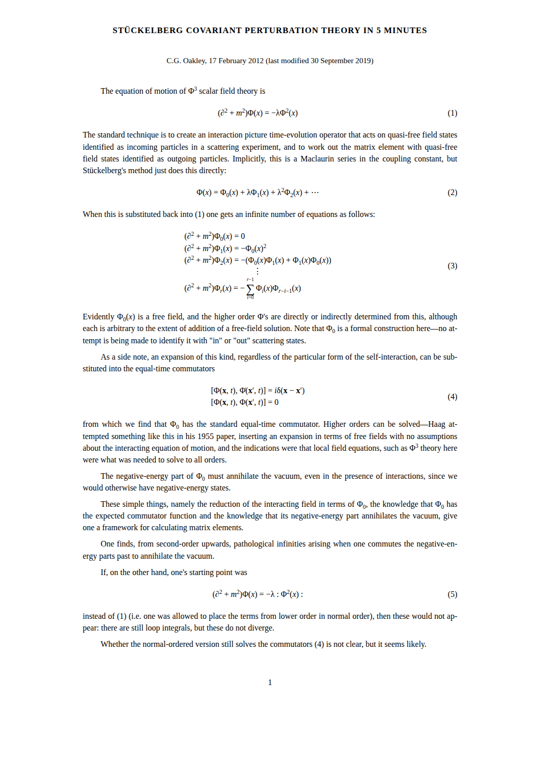STÜCKELBERG COVARIANT PERTURBATION THEORY IN 5 MINUTES
C.G. Oakley, 17 February 2012 (last modified 30 September 2019)
The equation of motion of Φ3 scalar field theory is
(∂2 + m2)Φ(x) = −λΦ2(x)
(1)
The standard technique is to create an interaction picture time-evolution operator that acts on quasi-free field states identified as incoming particles in a scattering experiment, and to work out the matrix element with quasi-free field states identified as outgoing particles. Implicitly, this is a Maclaurin series in the coupling constant, but Stückelberg's method just does this directly:
Φ(x) = Φ0(x) + λΦ1(x) + λ2Φ2(x) + ⋯
(2)
When this is substituted back into (1) one gets an infinite number of equations as follows:
(∂2 + m2)Φ0(x) = 0
(∂2 + m2)Φ1(x) = −Φ0(x)2
(∂2 + m2)Φ2(x) = −(Φ0(x)Φ1(x) + Φ1(x)Φ0(x))
⋮
(∂2 + m2)Φr(x) = −r−1∑i=0 Φi(x)Φr−i−1(x)
(3)
Evidently Φ0(x) is a free field, and the higher order Φ's are directly or indirectly determined from this, although each is arbitrary to the extent of addition of a free-field solution. Note that Φ0 is a formal construction here—no attempt is being made to identify it with "in" or "out" scattering states.
As a side note, an expansion of this kind, regardless of the particular form of the self-interaction, can be substituted into the equal-time commutators
[Φ(x, t), Φ̇(x′, t)] = iδ(x − x′)
[Φ(x, t), Φ(x′, t)] = 0
(4)
from which we find that Φ0 has the standard equal-time commutator. Higher orders can be solved—Haag attempted something like this in his 1955 paper, inserting an expansion in terms of free fields with no assumptions about the interacting equation of motion, and the indications were that local field equations, such as Φ3 theory here were what was needed to solve to all orders.
The negative-energy part of Φ0 must annihilate the vacuum, even in the presence of interactions, since we would otherwise have negative-energy states.
These simple things, namely the reduction of the interacting field in terms of Φ0, the knowledge that Φ0 has the expected commutator function and the knowledge that its negative-energy part annihilates the vacuum, give one a framework for calculating matrix elements.
One finds, from second-order upwards, pathological infinities arising when one commutes the negative-energy parts past to annihilate the vacuum.
If, on the other hand, one's starting point was
(∂2 + m2)Φ(x) = −λ : Φ2(x) :
(5)
instead of (1) (i.e. one was allowed to place the terms from lower order in normal order), then these would not appear: there are still loop integrals, but these do not diverge.
Whether the normal-ordered version still solves the commutators (4) is not clear, but it seems likely.
1